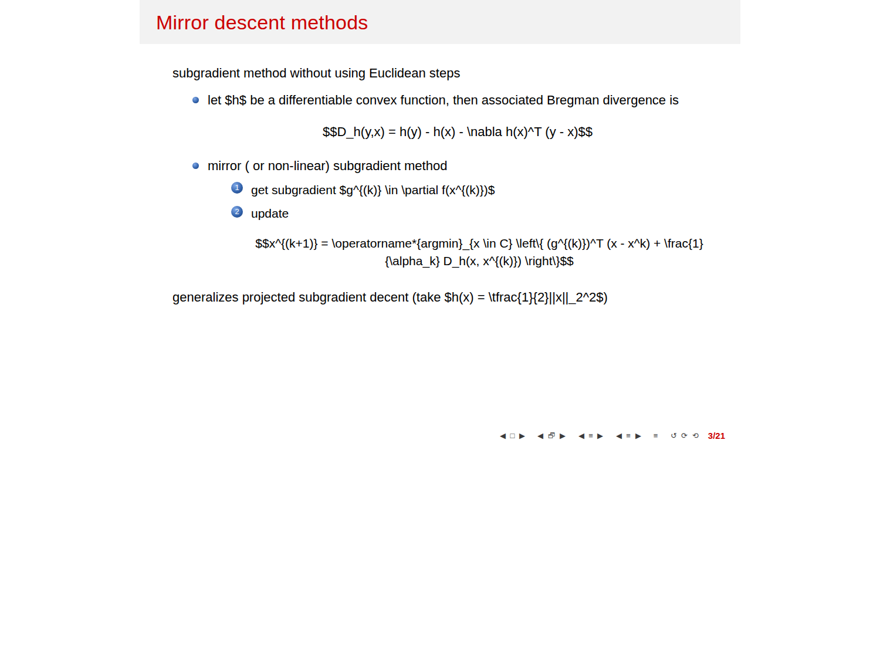Mirror descent methods
subgradient method without using Euclidean steps
let $h$ be a differentiable convex function, then associated Bregman divergence is
$$D_h(y,x) = h(y) - h(x) - \nabla h(x)^T (y - x)$$
mirror ( or non-linear) subgradient method
get subgradient $g^{(k)} \in \partial f(x^{(k)})$
update
$$x^{(k+1)} = \operatorname*{argmin}_{x \in C} \left\{ (g^{(k)})^T (x - x^k) + \frac{1}{\alpha_k} D_h(x, x^{(k)}) \right\}$$
generalizes projected subgradient decent (take $h(x) = \tfrac{1}{2}||x||_2^2$)
◀ □ ▶ ◀ 🗗 ▶ ◀ ≡ ▶ ◀ ≡ ▶ ≡ ↺ ⟳ ⟲ 3/21